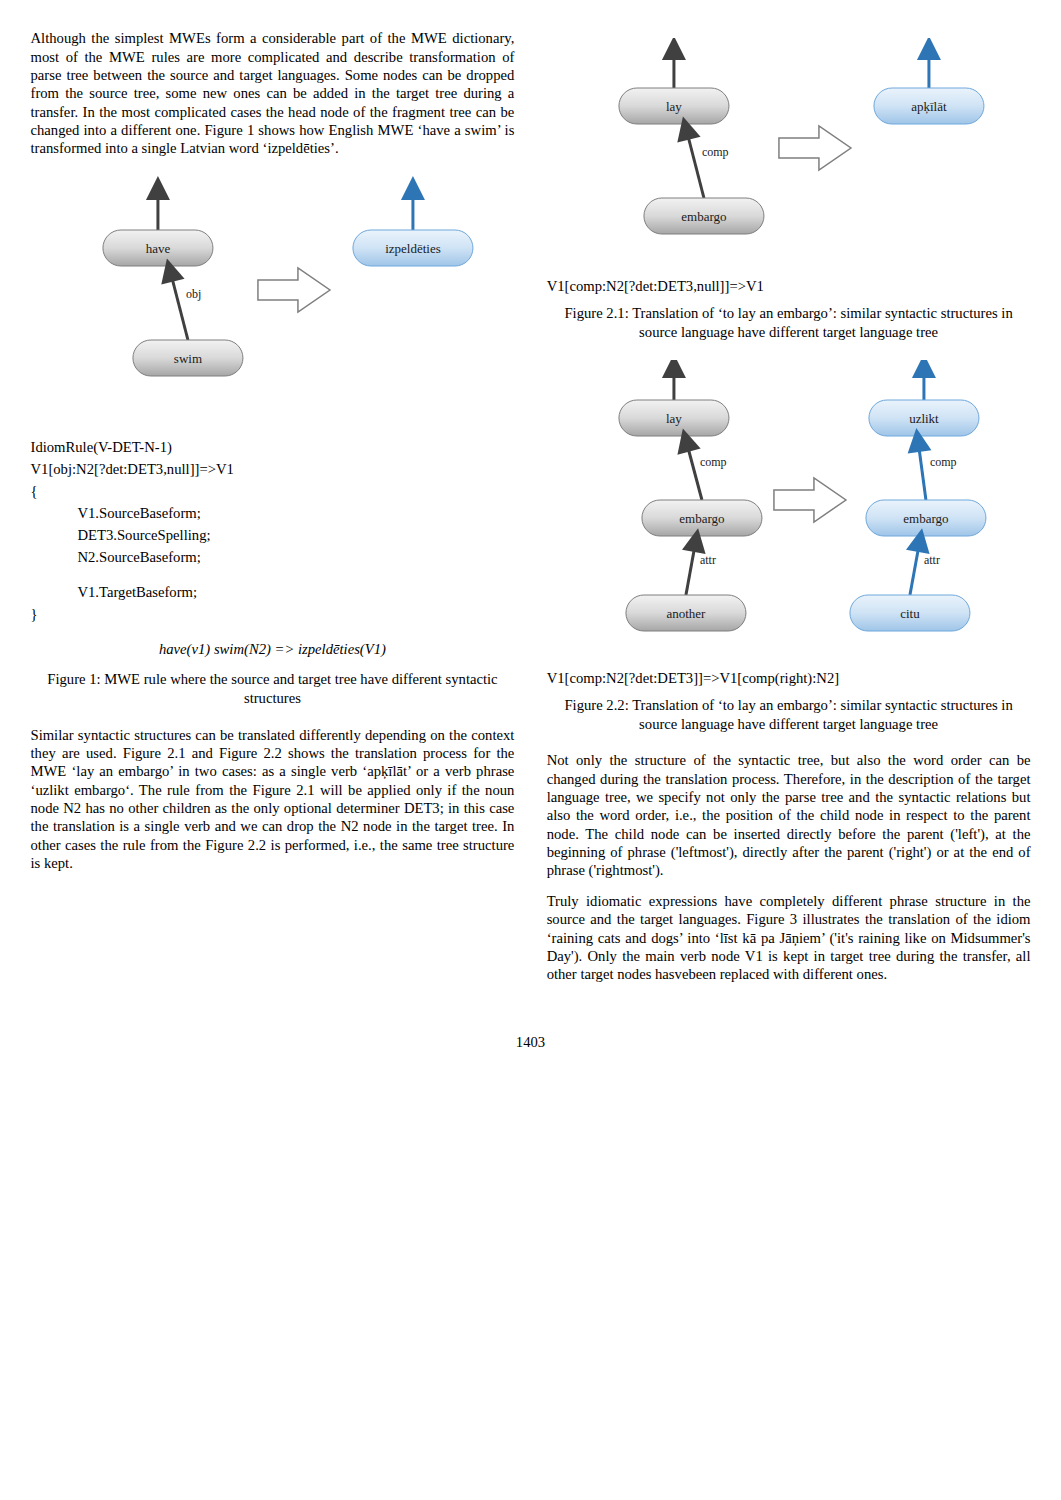Although the simplest MWEs form a considerable part of the MWE dictionary, most of the MWE rules are more complicated and describe transformation of parse tree between the source and target languages. Some nodes can be dropped from the source tree, some new ones can be added in the target tree during a transfer. In the most complicated cases the head node of the fragment tree can be changed into a different one. Figure 1 shows how English MWE ‘have a swim’ is transformed into a single Latvian word ‘izpeldēties’.
have obj swim izpeldēties
IdiomRule(V-DET-N-1)
V1[obj:N2[?det:DET3,null]]=>V1
{ V1.SourceBaseform; DET3.SourceSpelling; N2.SourceBaseform; V1.TargetBaseform; }
have(v1) swim(N2) => izpeldēties(V1)
Figure 1: MWE rule where the source and target tree have different syntactic structures
Similar syntactic structures can be translated differently depending on the context they are used. Figure 2.1 and Figure 2.2 shows the translation process for the MWE ‘lay an embargo’ in two cases: as a single verb ‘apķīlāt’ or a verb phrase ‘uzlikt embargo‘. The rule from the Figure 2.1 will be applied only if the noun node N2 has no other children as the only optional determiner DET3; in this case the translation is a single verb and we can drop the N2 node in the target tree. In other cases the rule from the Figure 2.2 is performed, i.e., the same tree structure is kept.
lay comp embargo apķīlāt
V1[comp:N2[?det:DET3,null]]=>V1
Figure 2.1: Translation of ‘to lay an embargo’: similar syntactic structures in source language have different target language tree
lay comp embargo attr another uzlikt comp embargo attr citu
V1[comp:N2[?det:DET3]]=>V1[comp(right):N2]
Figure 2.2: Translation of ‘to lay an embargo’: similar syntactic structures in source language have different target language tree
Not only the structure of the syntactic tree, but also the word order can be changed during the translation process. Therefore, in the description of the target language tree, we specify not only the parse tree and the syntactic relations but also the word order, i.e., the position of the child node in respect to the parent node. The child node can be inserted directly before the parent ('left'), at the beginning of phrase ('leftmost'), directly after the parent ('right') or at the end of phrase ('rightmost').
Truly idiomatic expressions have completely different phrase structure in the source and the target languages. Figure 3 illustrates the translation of the idiom ‘raining cats and dogs’ into ‘līst kā pa Jāņiem’ ('it's raining like on Midsummer's Day'). Only the main verb node V1 is kept in target tree during the transfer, all other target nodes hasvebeen replaced with different ones.
1403